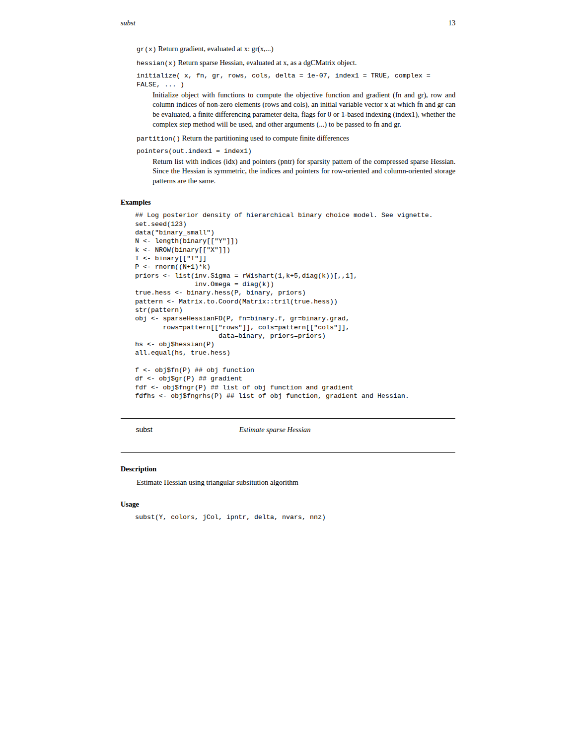subst 13
gr(x) Return gradient, evaluated at x: gr(x,...)
hessian(x) Return sparse Hessian, evaluated at x, as a dgCMatrix object.
initialize( x, fn, gr, rows, cols, delta = 1e-07, index1 = TRUE, complex = FALSE, ... )
Initialize object with functions to compute the objective function and gradient (fn and gr), row and column indices of non-zero elements (rows and cols), an initial variable vector x at which fn and gr can be evaluated, a finite differencing parameter delta, flags for 0 or 1-based indexing (index1), whether the complex step method will be used, and other arguments (...) to be passed to fn and gr.
partition() Return the partitioning used to compute finite differences
pointers(out.index1 = index1)
Return list with indices (idx) and pointers (pntr) for sparsity pattern of the compressed sparse Hessian. Since the Hessian is symmetric, the indices and pointers for row-oriented and column-oriented storage patterns are the same.
Examples
## Log posterior density of hierarchical binary choice model. See vignette.
set.seed(123)
data("binary_small")
N <- length(binary[["Y"]])
k <- NROW(binary[["X"]])
T <- binary[["T"]]
P <- rnorm((N+1)*k)
priors <- list(inv.Sigma = rWishart(1,k+5,diag(k))[,,1],
               inv.Omega = diag(k))
true.hess <- binary.hess(P, binary, priors)
pattern <- Matrix.to.Coord(Matrix::tril(true.hess))
str(pattern)
obj <- sparseHessianFD(P, fn=binary.f, gr=binary.grad,
       rows=pattern[["rows"]], cols=pattern[["cols"]],
                     data=binary, priors=priors)
hs <- obj$hessian(P)
all.equal(hs, true.hess)

f <- obj$fn(P) ## obj function
df <- obj$gr(P) ## gradient
fdf <- obj$fngr(P) ## list of obj function and gradient
fdfhs <- obj$fngrhs(P) ## list of obj function, gradient and Hessian.
subst Estimate sparse Hessian
Description
Estimate Hessian using triangular subsitution algorithm
Usage
subst(Y, colors, jCol, ipntr, delta, nvars, nnz)